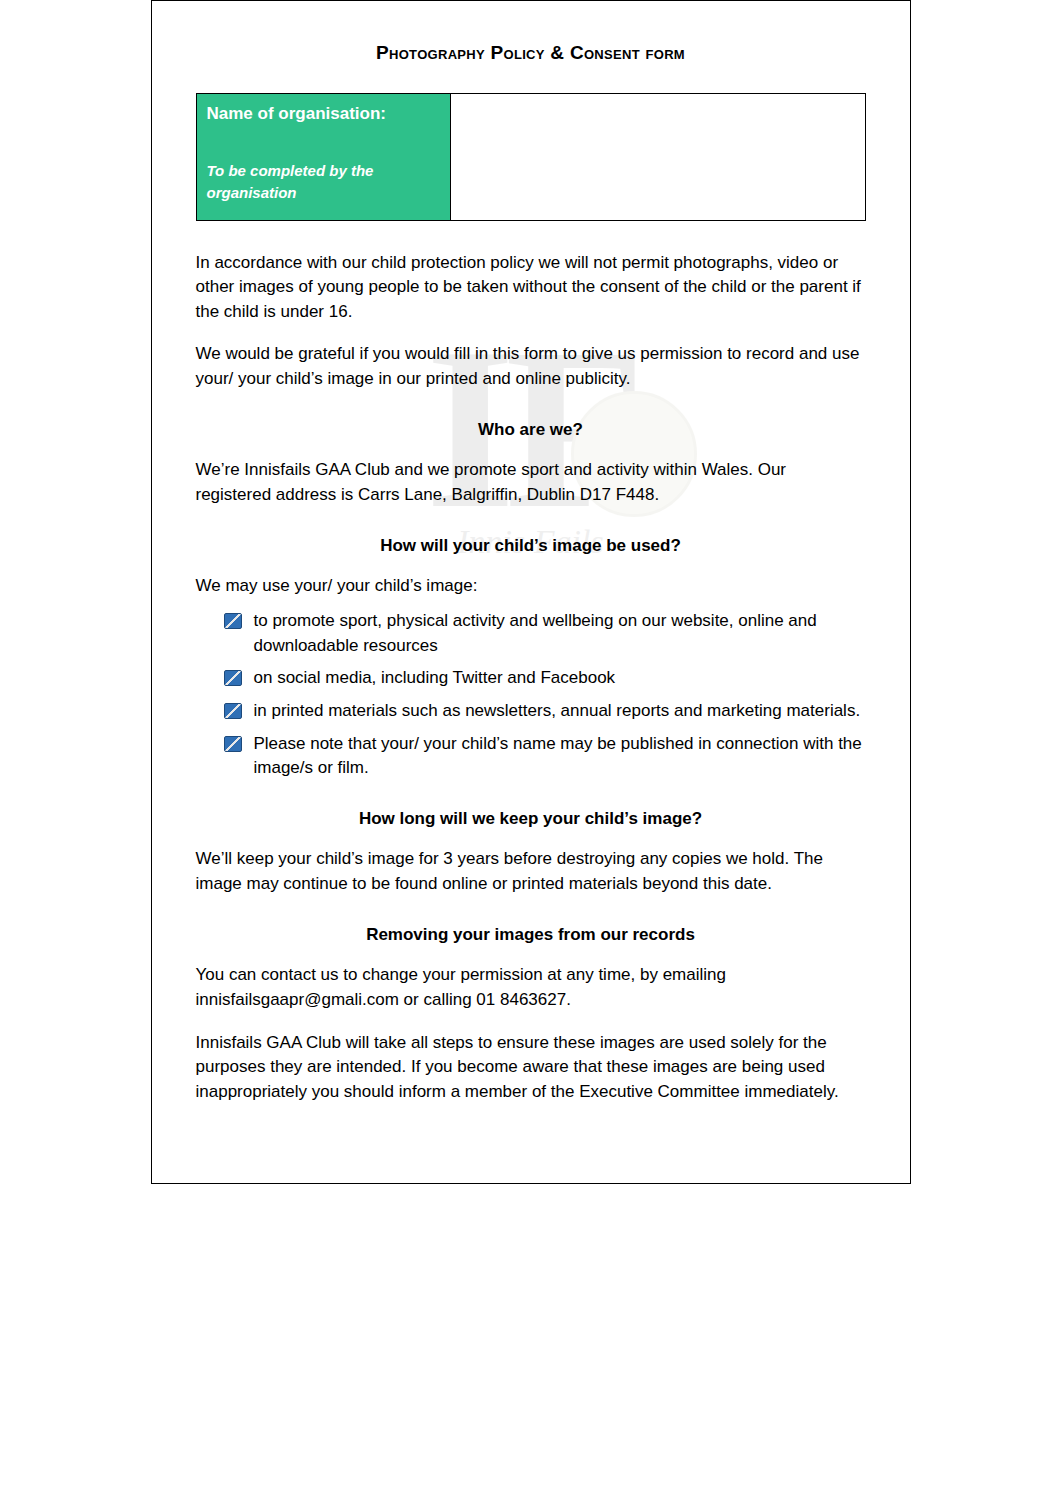IF
Innis Fails
Photography Policy & Consent form
| Name of organisation: To be completed by the organisation | |
In accordance with our child protection policy we will not permit photographs, video or other images of young people to be taken without the consent of the child or the parent if the child is under 16.
We would be grateful if you would fill in this form to give us permission to record and use your/ your child’s image in our printed and online publicity.
Who are we?
We’re Innisfails GAA Club and we promote sport and activity within Wales. Our registered address is Carrs Lane, Balgriffin, Dublin D17 F448.
How will your child’s image be used?
We may use your/ your child’s image:
to promote sport, physical activity and wellbeing on our website, online and downloadable resources
on social media, including Twitter and Facebook
in printed materials such as newsletters, annual reports and marketing materials.
Please note that your/ your child’s name may be published in connection with the image/s or film.
How long will we keep your child’s image?
We’ll keep your child’s image for 3 years before destroying any copies we hold. The image may continue to be found online or printed materials beyond this date.
Removing your images from our records
You can contact us to change your permission at any time, by emailing innisfailsgaapr@gmali.com or calling 01 8463627.
Innisfails GAA Club will take all steps to ensure these images are used solely for the purposes they are intended. If you become aware that these images are being used inappropriately you should inform a member of the Executive Committee immediately.